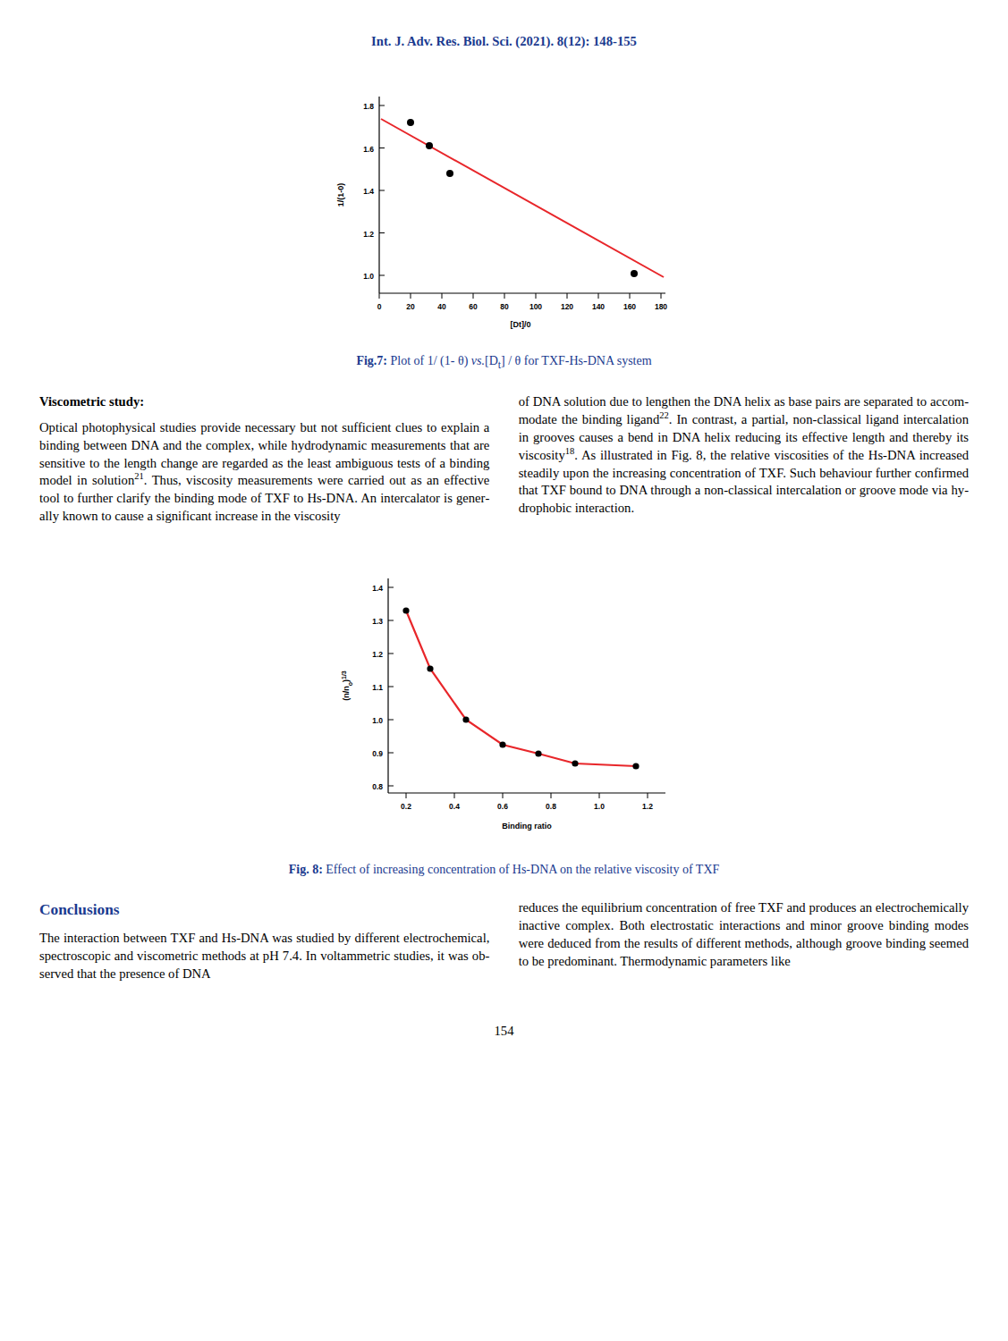Int. J. Adv. Res. Biol. Sci. (2021). 8(12): 148-155
1.0 1.2 1.4 1.6 1.8 0 20 40 60 80 100 120 140 160 180 [Dt]/0 1/(1-0)
Fig.7: Plot of 1/ (1- θ) vs.[Dt] / θ for TXF-Hs-DNA system
Viscometric study:
Optical photophysical studies provide necessary but not sufficient clues to explain a binding between DNA and the complex, while hydrodynamic measurements that are sensitive to the length change are regarded as the least ambiguous tests of a binding model in solution21. Thus, viscosity measurements were carried out as an effective tool to further clarify the binding mode of TXF to Hs-DNA. An intercalator is generally known to cause a significant increase in the viscosity
of DNA solution due to lengthen the DNA helix as base pairs are separated to accommodate the binding ligand22. In contrast, a partial, non-classical ligand intercalation in grooves causes a bend in DNA helix reducing its effective length and thereby its viscosity18. As illustrated in Fig. 8, the relative viscosities of the Hs-DNA increased steadily upon the increasing concentration of TXF. Such behaviour further confirmed that TXF bound to DNA through a non-classical intercalation or groove mode via hydrophobic interaction.
0.8 0.9 1.0 1.1 1.2 1.3 1.4 0.2 0.4 0.6 0.8 1.0 1.2 Binding ratio (n/no)1/3
Fig. 8: Effect of increasing concentration of Hs-DNA on the relative viscosity of TXF
Conclusions
The interaction between TXF and Hs-DNA was studied by different electrochemical, spectroscopic and viscometric methods at pH 7.4. In voltammetric studies, it was observed that the presence of DNA
reduces the equilibrium concentration of free TXF and produces an electrochemically inactive complex. Both electrostatic interactions and minor groove binding modes were deduced from the results of different methods, although groove binding seemed to be predominant. Thermodynamic parameters like
154